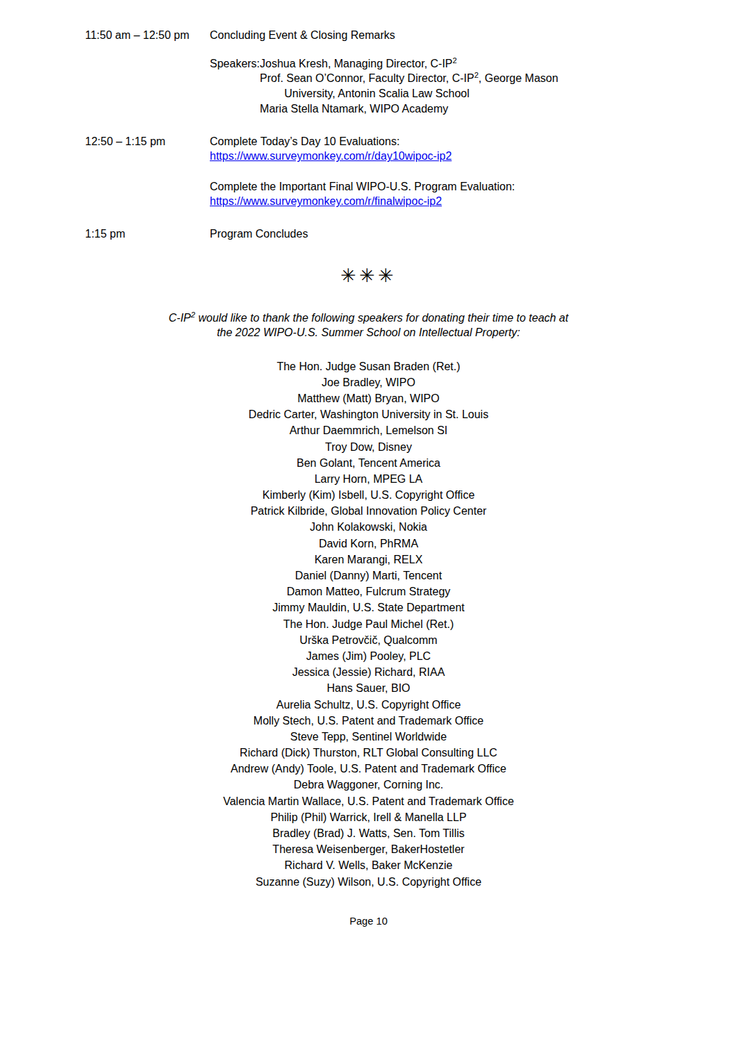| 11:50 am – 12:50 pm | Concluding Event & Closing Remarks / Speakers: / Joshua Kresh, Managing Director, C-IP 2 Prof. Sean O’Connor, Faculty Director, C-IP 2 , George Mason University, Antonin Scalia Law School Maria Stella Ntamark, WIPO Academy / |
| 12:50 – 1:15 pm | Complete Today’s Day 10 Evaluations: https://www.surveymonkey.com/r/day10wipoc-ip2 Complete the Important Final WIPO-U.S. Program Evaluation: https://www.surveymonkey.com/r/finalwipoc-ip2 |
| 1:15 pm | Program Concludes |
✳✳✳
C-IP2 would like to thank the following speakers for donating their time to teach at the 2022 WIPO-U.S. Summer School on Intellectual Property:
The Hon. Judge Susan Braden (Ret.)
Joe Bradley, WIPO
Matthew (Matt) Bryan, WIPO
Dedric Carter, Washington University in St. Louis
Arthur Daemmrich, Lemelson SI
Troy Dow, Disney
Ben Golant, Tencent America
Larry Horn, MPEG LA
Kimberly (Kim) Isbell, U.S. Copyright Office
Patrick Kilbride, Global Innovation Policy Center
John Kolakowski, Nokia
David Korn, PhRMA
Karen Marangi, RELX
Daniel (Danny) Marti, Tencent
Damon Matteo, Fulcrum Strategy
Jimmy Mauldin, U.S. State Department
The Hon. Judge Paul Michel (Ret.)
Urška Petrovčič, Qualcomm
James (Jim) Pooley, PLC
Jessica (Jessie) Richard, RIAA
Hans Sauer, BIO
Aurelia Schultz, U.S. Copyright Office
Molly Stech, U.S. Patent and Trademark Office
Steve Tepp, Sentinel Worldwide
Richard (Dick) Thurston, RLT Global Consulting LLC
Andrew (Andy) Toole, U.S. Patent and Trademark Office
Debra Waggoner, Corning Inc.
Valencia Martin Wallace, U.S. Patent and Trademark Office
Philip (Phil) Warrick, Irell & Manella LLP
Bradley (Brad) J. Watts, Sen. Tom Tillis
Theresa Weisenberger, BakerHostetler
Richard V. Wells, Baker McKenzie
Suzanne (Suzy) Wilson, U.S. Copyright Office
Page 10